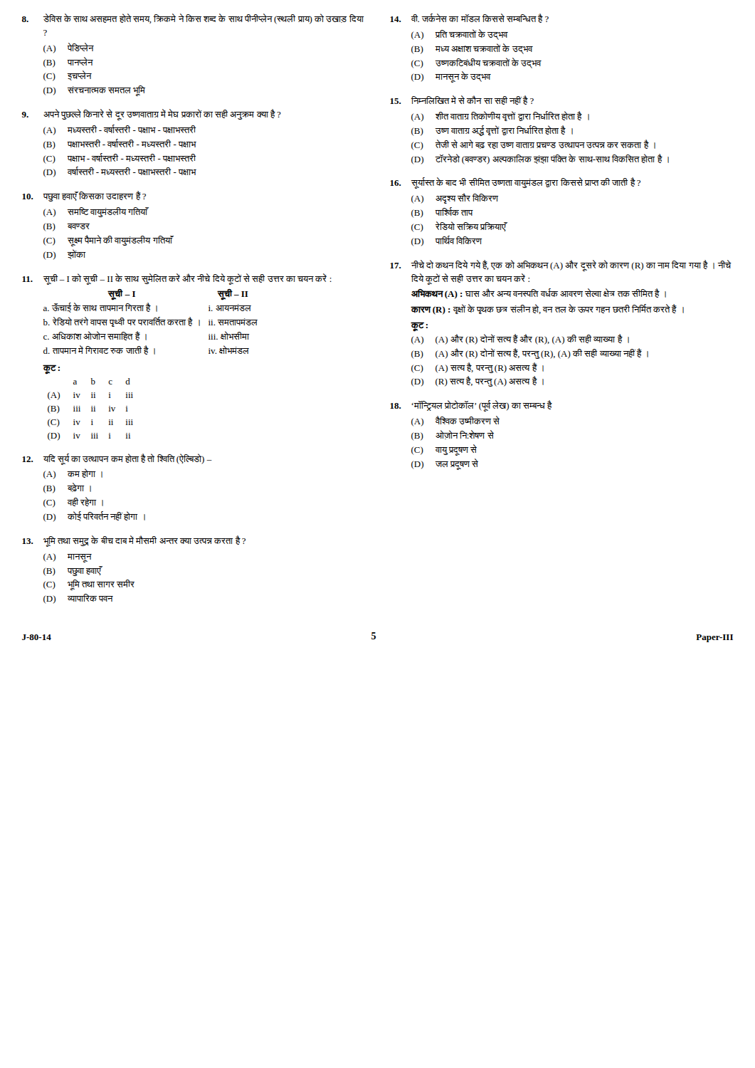8.
डेविस के साथ असहमत होते समय, क्रिकमे ने किस शब्द के साथ पीनीप्लेन (स्थली प्राय) को उखाड़ दिया ?
(A) पेडिप्लेन
(B) पानप्लेन
(C) इचप्लेन
(D) संरचनात्मक समतल भूमि
9.
अपने पुछल्ले किनारे से दूर उष्णवाताग्र में मेघ प्रकारों का सही अनुक्रम क्या है ?
(A) मध्यस्तरी - वर्षास्तरी - पक्षाभ - पक्षाभस्तरी
(B) पक्षाभस्तरी - वर्षास्तरी - मध्यस्तरी - पक्षाभ
(C) पक्षाभ - वर्षास्तरी - मध्यस्तरी - पक्षाभस्तरी
(D) वर्षास्तरी - मध्यस्तरी - पक्षाभस्तरी - पक्षाभ
10.
पछुवा हवाएँ किसका उदाहरण हैं ?
(A) समष्टि वायुमंडलीय गतियाँ
(B) बवण्डर
(C) सूक्ष्म पैमाने की वायुमंडलीय गतियाँ
(D) झोंका
11.
सूची – I को सूची – II के साथ सुमेलित करें और नीचे दिये कूटों से सही उत्तर का चयन करें :
| सूची – I | सूची – II |
| a. ऊँचाई के साथ तापमान गिरता है । | i. आयनमंडल |
| b. रेडियो तरंगे वापस पृथ्वी पर परावर्तित करता है । | ii. समतापमंडल |
| c. अधिकांश ओजोन समाहित हैं । | iii. क्षोभसीमा |
| d. तापमान में गिरावट रुक जाती है । | iv. क्षोभमंडल |
कूट :
| | a | b | c | d |
| (A) | iv | ii | i | iii |
| (B) | iii | ii | iv | i |
| (C) | iv | i | ii | iii |
| (D) | iv | iii | i | ii |
12.
यदि सूर्य का उत्थापन कम होता है तो श्विति (ऐल्बिडो) –
(A) कम होगा ।
(B) बढ़ेगा ।
(C) वही रहेगा ।
(D) कोई परिवर्तन नहीं होगा ।
13.
भूमि तथा समुद्र के बीच दाब में मौसमी अन्तर क्या उत्पन्न करता है ?
(A) मानसून
(B) पछुवा हवाएँ
(C) भूमि तथा सागर समीर
(D) व्यापारिक पवन
14.
वी. जर्कनेस का मॉडल किससे सम्बन्धित है ?
(A) प्रति चक्रवातों के उद्भव
(B) मध्य अक्षांश चक्रवातों के उद्भव
(C) उष्णकटिबंधीय चक्रवातों के उद्भव
(D) मानसून के उद्भव
15.
निम्नलिखित में से कौन सा सही नहीं है ?
(A) शीत वाताग्र तिकोणीय वृत्तों द्वारा निर्धारित होता है ।
(B) उष्ण वाताग्र अर्द्ध वृत्तों द्वारा निर्धारित होता है ।
(C) तेजी से आगे बढ़ रहा उष्ण वाताग्र प्रचण्ड उत्थापन उत्पन्न कर सकता है ।
(D) टॉरनेडो (बवण्डर) अल्पकालिक झंझा पंक्ति के साथ-साथ विकसित होता है ।
16.
सूर्यास्त के बाद भी सीमित उष्णता वायुमंडल द्वारा किससे प्राप्त की जाती है ?
(A) अदृश्य सौर विकिरण
(B) पार्श्विक ताप
(C) रेडियो सक्रिय प्रक्रियाएँ
(D) पार्थिव विकिरण
17.
नीचे दो कथन दिये गये हैं, एक को अभिकथन (A) और दूसरे को कारण (R) का नाम दिया गया है । नीचे दिये कूटों से सही उत्तर का चयन करें :
अभिकथन (A) : घास और अन्य वनस्पति वर्धक आवरण सेल्वा क्षेत्र तक सीमित है ।
कारण (R) : वृक्षों के पृथक छत्र संलीन हो, वन तल के ऊपर गहन छतरी निर्मित करते हैं ।
कूट :
(A)(A) और (R) दोनों सत्य हैं और (R), (A) की सही व्याख्या है ।
(B)(A) और (R) दोनों सत्य हैं, परन्तु (R), (A) की सही व्याख्या नहीं हैं ।
(C)(A) सत्य है, परन्तु (R) असत्य हैं ।
(D)(R) सत्य है, परन्तु (A) असत्य है ।
18.
‘मॉन्ट्रियल प्रोटोकॉल’ (पूर्व लेख) का सम्बन्ध है
(A) वैश्विक उष्मीकरण से
(B) ओज़ोन नि:शेषण से
(C) वायु प्रदूषण से
(D) जल प्रदूषण से
J-80-14
5
Paper-III